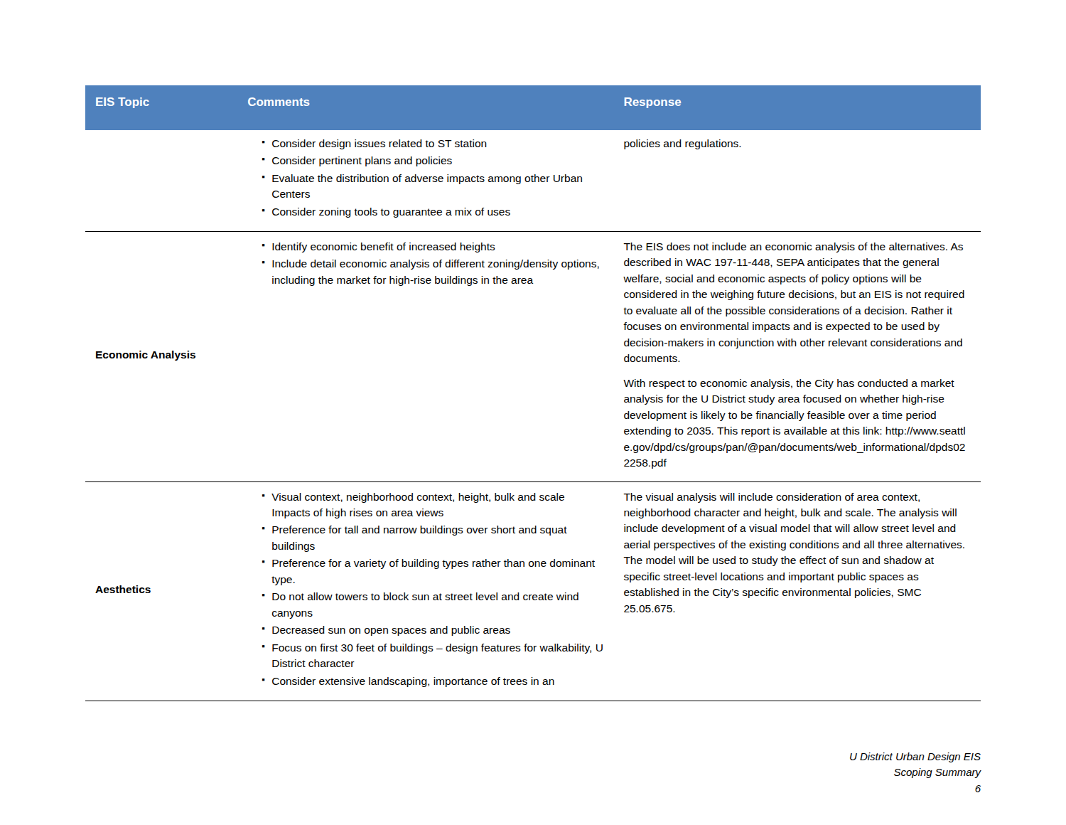| EIS Topic | Comments | Response |
| --- | --- | --- |
| | Consider design issues related to ST station Consider pertinent plans and policies Evaluate the distribution of adverse impacts among other Urban Centers Consider zoning tools to guarantee a mix of uses | policies and regulations. |
| Economic Analysis | Identify economic benefit of increased heights Include detail economic analysis of different zoning/density options, including the market for high-rise buildings in the area | The EIS does not include an economic analysis of the alternatives. As described in WAC 197-11-448, SEPA anticipates that the general welfare, social and economic aspects of policy options will be considered in the weighing future decisions, but an EIS is not required to evaluate all of the possible considerations of a decision. Rather it focuses on environmental impacts and is expected to be used by decision-makers in conjunction with other relevant considerations and documents. With respect to economic analysis, the City has conducted a market analysis for the U District study area focused on whether high-rise development is likely to be financially feasible over a time period extending to 2035. This report is available at this link: http://www.seattle.gov/dpd/cs/groups/pan/@pan/documents/web_informational/dpds022258.pdf |
| Aesthetics | Visual context, neighborhood context, height, bulk and scale Impacts of high rises on area views Preference for tall and narrow buildings over short and squat buildings Preference for a variety of building types rather than one dominant type. Do not allow towers to block sun at street level and create wind canyons Decreased sun on open spaces and public areas Focus on first 30 feet of buildings – design features for walkability, U District character Consider extensive landscaping, importance of trees in an | The visual analysis will include consideration of area context, neighborhood character and height, bulk and scale. The analysis will include development of a visual model that will allow street level and aerial perspectives of the existing conditions and all three alternatives. The model will be used to study the effect of sun and shadow at specific street-level locations and important public spaces as established in the City’s specific environmental policies, SMC 25.05.675. |
U District Urban Design EIS
Scoping Summary
6